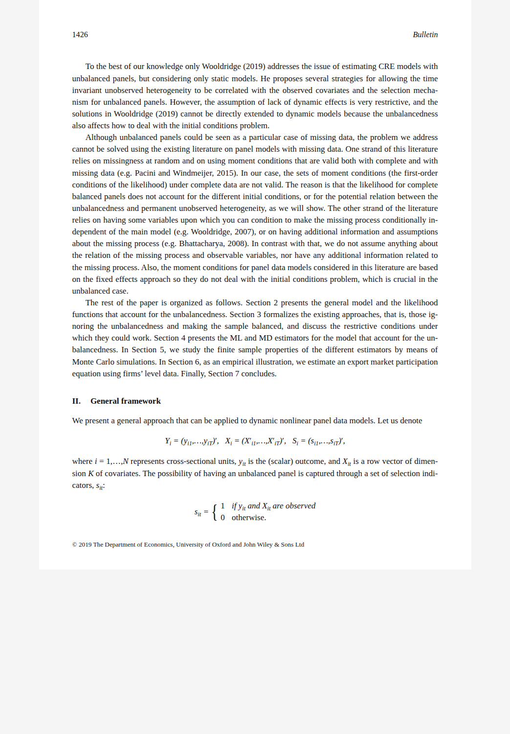1426 Bulletin
To the best of our knowledge only Wooldridge (2019) addresses the issue of estimating CRE models with unbalanced panels, but considering only static models. He proposes several strategies for allowing the time invariant unobserved heterogeneity to be correlated with the observed covariates and the selection mechanism for unbalanced panels. However, the assumption of lack of dynamic effects is very restrictive, and the solutions in Wooldridge (2019) cannot be directly extended to dynamic models because the unbalancedness also affects how to deal with the initial conditions problem.
Although unbalanced panels could be seen as a particular case of missing data, the problem we address cannot be solved using the existing literature on panel models with missing data. One strand of this literature relies on missingness at random and on using moment conditions that are valid both with complete and with missing data (e.g. Pacini and Windmeijer, 2015). In our case, the sets of moment conditions (the first-order conditions of the likelihood) under complete data are not valid. The reason is that the likelihood for complete balanced panels does not account for the different initial conditions, or for the potential relation between the unbalancedness and permanent unobserved heterogeneity, as we will show. The other strand of the literature relies on having some variables upon which you can condition to make the missing process conditionally independent of the main model (e.g. Wooldridge, 2007), or on having additional information and assumptions about the missing process (e.g. Bhattacharya, 2008). In contrast with that, we do not assume anything about the relation of the missing process and observable variables, nor have any additional information related to the missing process. Also, the moment conditions for panel data models considered in this literature are based on the fixed effects approach so they do not deal with the initial conditions problem, which is crucial in the unbalanced case.
The rest of the paper is organized as follows. Section 2 presents the general model and the likelihood functions that account for the unbalancedness. Section 3 formalizes the existing approaches, that is, those ignoring the unbalancedness and making the sample balanced, and discuss the restrictive conditions under which they could work. Section 4 presents the ML and MD estimators for the model that account for the unbalancedness. In Section 5, we study the finite sample properties of the different estimators by means of Monte Carlo simulations. In Section 6, as an empirical illustration, we estimate an export market participation equation using firms’ level data. Finally, Section 7 concludes.
II. General framework
We present a general approach that can be applied to dynamic nonlinear panel data models. Let us denote
Yi = (yi1,…,yiT)′, Xi = (X′i1,…,X′iT)′, Si = (si1,…,siT)′,
where i = 1,…,N represents cross-sectional units, yit is the (scalar) outcome, and Xit is a row vector of dimension K of covariates. The possibility of having an unbalanced panel is captured through a set of selection indicators, sit:
sit = { 1 if yit and Xit are observed 0 otherwise.
© 2019 The Department of Economics, University of Oxford and John Wiley & Sons Ltd